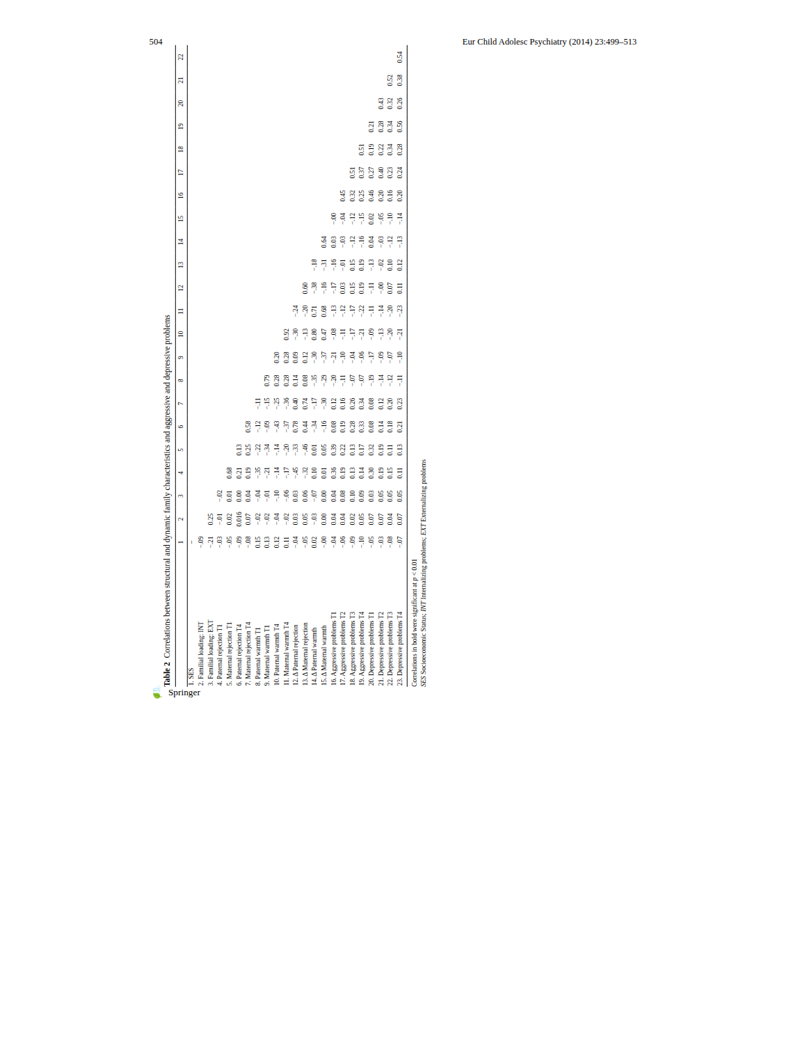504 Eur Child Adolesc Psychiatry (2014) 23:499–513
🍃 Springer
Table 2 Correlations between structural and dynamic family characteristics and aggressive and depressive problems
| | 1 | 2 | 3 | 4 | 5 | 6 | 7 | 8 | 9 | 10 | 11 | 12 | 13 | 14 | 15 | 16 | 17 | 18 | 19 | 20 | 21 | 22 |
| --- | --- | --- | --- | --- | --- | --- | --- | --- | --- | --- | --- | --- | --- | --- | --- | --- | --- | --- | --- | --- | --- | --- |
| 1. SES | – | | | | | | | | | | | | | | | | | | | | | |
| 2. Familial loading: INT | −.09 | | | | | | | | | | | | | | | | | | | | | |
| 3. Familial loading: EXT | −.21 | 0.25 | | | | | | | | | | | | | | | | | | | | |
| 4. Paternal rejection T1 | −.03 | −.01 | −.02 | | | | | | | | | | | | | | | | | | | |
| 5. Maternal rejection T1 | −.05 | 0.02 | 0.01 | 0.68 | | | | | | | | | | | | | | | | | | |
| 6. Paternal rejection T4 | −.09 | 0.016 | 0.00 | 0.21 | 0.13 | | | | | | | | | | | | | | | | | |
| 7. Maternal rejection T4 | −.08 | 0.07 | 0.04 | 0.19 | 0.25 | 0.58 | | | | | | | | | | | | | | | | |
| 8. Paternal warmth T1 | 0.15 | −.02 | −.04 | −.35 | −.22 | −.12 | −.11 | | | | | | | | | | | | | | | |
| 9. Maternal warmth T1 | 0.13 | −.02 | −.01 | −.21 | −.34 | −.09 | −.15 | 0.79 | | | | | | | | | | | | | | |
| 10. Paternal warmth T4 | 0.12 | −.04 | −.10 | −.14 | −.14 | −.43 | −.25 | 0.28 | 0.20 | | | | | | | | | | | | | |
| 11. Maternal warmth T4 | 0.11 | −.02 | −.06 | −.17 | −.20 | −.37 | −.36 | 0.28 | 0.28 | 0.92 | | | | | | | | | | | | |
| 12. Δ Paternal rejection | −.04 | 0.03 | 0.03 | −.45 | −.33 | 0.78 | 0.40 | 0.14 | 0.09 | −.30 | −.24 | | | | | | | | | | | |
| 13. Δ Maternal rejection | −.05 | 0.05 | 0.06 | −.32 | −.46 | 0.44 | 0.74 | 0.08 | 0.12 | −.13 | −.20 | 0.60 | | | | | | | | | | |
| 14. Δ Paternal warmth | 0.02 | −.03 | −.07 | 0.10 | 0.01 | −.34 | −.17 | −.35 | −.30 | 0.80 | 0.71 | −.38 | −.18 | | | | | | | | | |
| 15. Δ Maternal warmth | −.00 | 0.00 | 0.00 | 0.01 | 0.05 | −.16 | −.30 | −.29 | −.37 | 0.47 | 0.68 | −.16 | −.31 | 0.64 | | | | | | | | |
| 16. Aggressive problems T1 | −.04 | 0.04 | 0.04 | 0.36 | 0.39 | 0.08 | 0.12 | −.20 | −.21 | −.08 | −.13 | −.17 | −.16 | 0.03 | −.00 | | | | | | | |
| 17. Aggressive problems T2 | −.06 | 0.04 | 0.08 | 0.19 | 0.22 | 0.19 | 0.16 | −.11 | −.10 | −.11 | −.12 | 0.03 | −.01 | −.03 | −.04 | 0.45 | | | | | | |
| 18. Aggressive problems T3 | −.09 | 0.02 | 0.10 | 0.13 | 0.13 | 0.28 | 0.26 | −.07 | −.04 | −.17 | −.17 | 0.15 | 0.15 | −.12 | −.12 | 0.32 | 0.51 | | | | | |
| 19. Aggressive problems T4 | −.10 | 0.05 | 0.09 | 0.14 | 0.17 | 0.33 | 0.34 | −.07 | −.06 | −.21 | −.22 | 0.19 | 0.19 | −.16 | −.15 | 0.25 | 0.37 | 0.51 | | | | |
| 20. Depressive problems T1 | −.05 | 0.07 | 0.03 | 0.30 | 0.32 | 0.08 | 0.08 | −.19 | −.17 | −.09 | −.11 | −.11 | −.13 | 0.04 | 0.02 | 0.46 | 0.27 | 0.19 | 0.21 | | | |
| 21. Depressive problems T2 | −.03 | 0.07 | 0.05 | 0.19 | 0.19 | 0.14 | 0.12 | −.14 | −.09 | −.13 | −.14 | −.00 | −.02 | −.03 | −.05 | 0.20 | 0.40 | 0.22 | 0.28 | 0.43 | | |
| 22. Depressive problems T3 | −.08 | 0.04 | 0.05 | 0.15 | 0.11 | 0.18 | 0.20 | −.12 | −.07 | −.20 | −.20 | 0.07 | 0.10 | −.12 | −.10 | 0.16 | 0.23 | 0.34 | 0.34 | 0.32 | 0.52 | |
| 23. Depressive problems T4 | −.07 | 0.07 | 0.05 | 0.11 | 0.13 | 0.21 | 0.23 | −.11 | −.10 | −.21 | −.23 | 0.11 | 0.12 | −.13 | −.14 | 0.20 | 0.24 | 0.28 | 0.56 | 0.26 | 0.38 | 0.54 |
Correlations in bold were significant at p < 0.01
SES Socioeconomic Status; INT Internalizing problems; EXT Externalizing problems